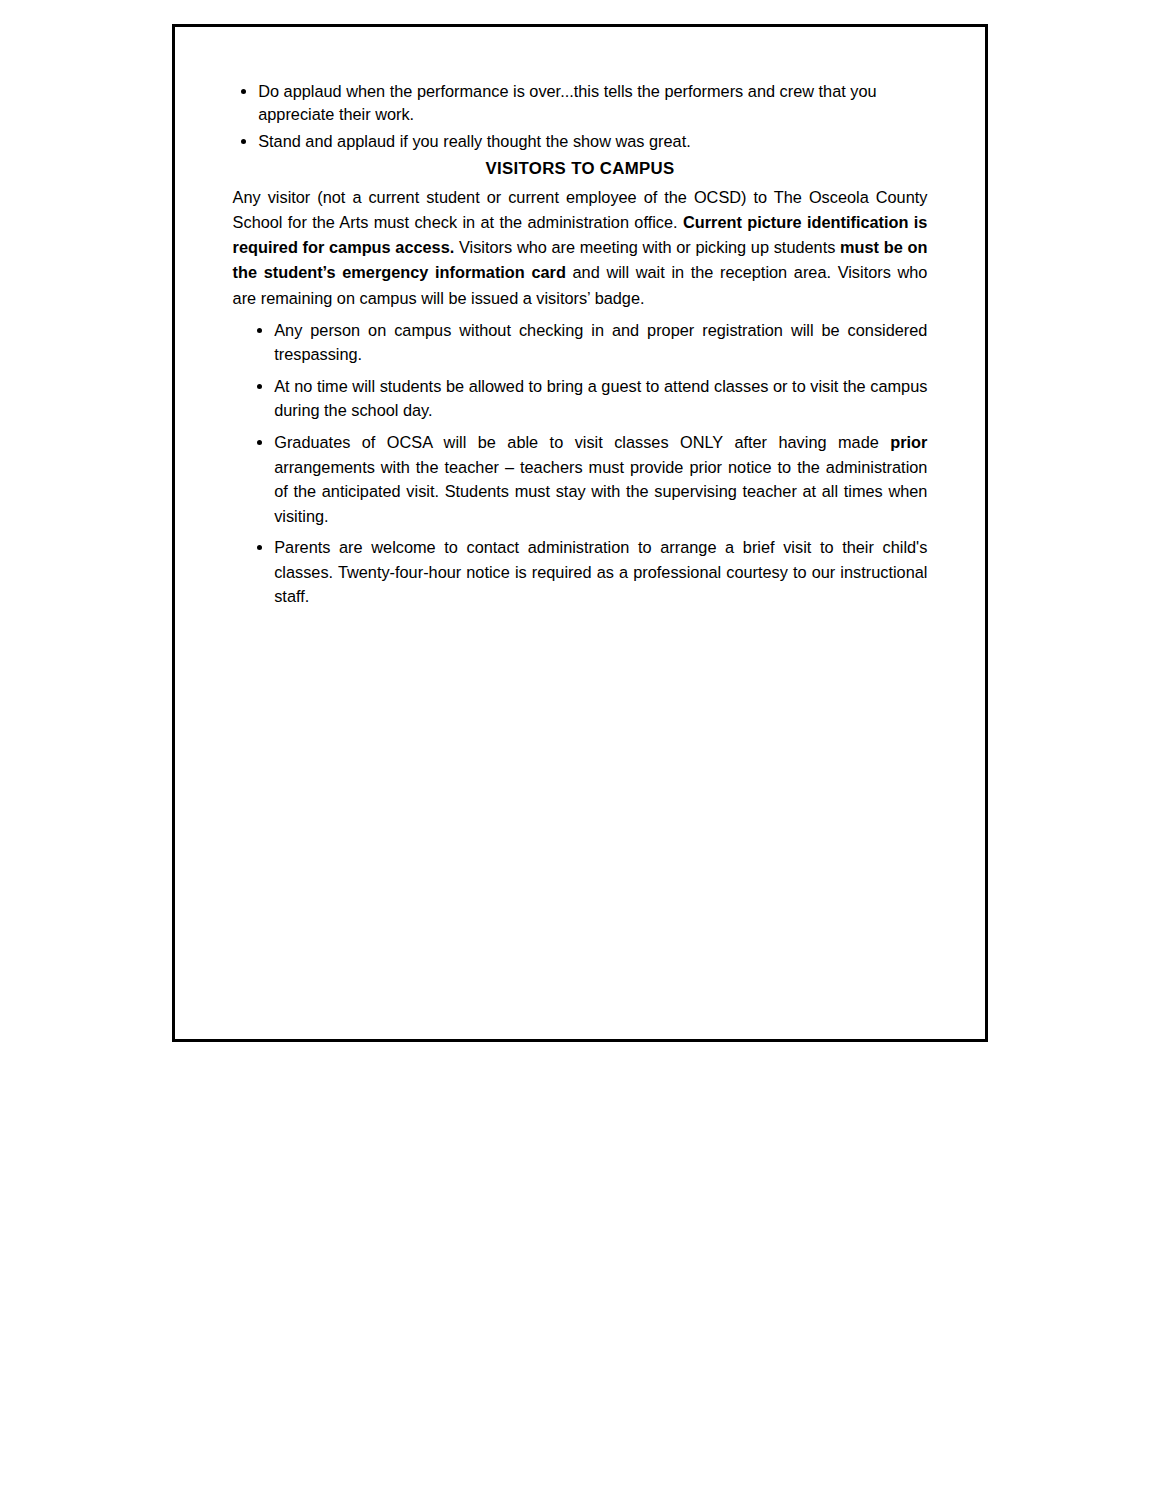Do applaud when the performance is over...this tells the performers and crew that you appreciate their work.
Stand and applaud if you really thought the show was great.
VISITORS TO CAMPUS
Any visitor (not a current student or current employee of the OCSD) to The Osceola County School for the Arts must check in at the administration office. Current picture identification is required for campus access. Visitors who are meeting with or picking up students must be on the student’s emergency information card and will wait in the reception area. Visitors who are remaining on campus will be issued a visitors’ badge.
Any person on campus without checking in and proper registration will be considered trespassing.
At no time will students be allowed to bring a guest to attend classes or to visit the campus during the school day.
Graduates of OCSA will be able to visit classes ONLY after having made prior arrangements with the teacher – teachers must provide prior notice to the administration of the anticipated visit. Students must stay with the supervising teacher at all times when visiting.
Parents are welcome to contact administration to arrange a brief visit to their child's classes. Twenty-four-hour notice is required as a professional courtesy to our instructional staff.